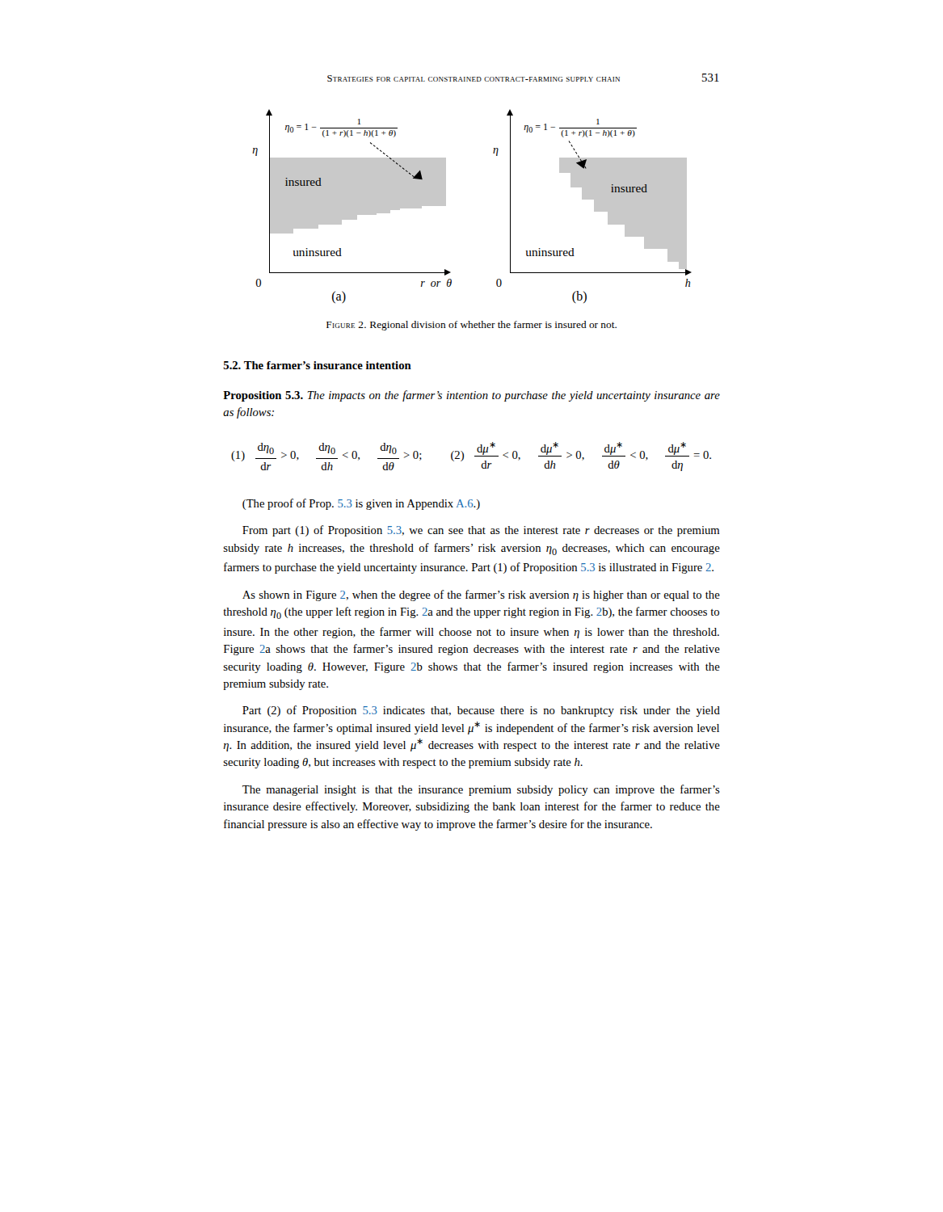Strategies for capital constrained contract-farming supply chain 531
η
0
r or θ
η0 = 1 − 1 (1 + r)(1 − h)(1 + θ)
insured
uninsured
(a)
η
0
h
η0 = 1 − 1 (1 + r)(1 − h)(1 + θ)
insured
uninsured
(b)
Figure 2. Regional division of whether the farmer is insured or not.
5.2. The farmer’s insurance intention
Proposition 5.3. The impacts on the farmer’s intention to purchase the yield uncertainty insurance are as follows:
(1) dη0 dr > 0, dη0 dh < 0, dη0 dθ > 0; (2) dμ∗ dr < 0, dμ∗ dh > 0, dμ∗ dθ < 0, dμ∗ dη = 0.
(The proof of Prop. 5.3 is given in Appendix A.6.)
From part (1) of Proposition 5.3, we can see that as the interest rate r decreases or the premium subsidy rate h increases, the threshold of farmers’ risk aversion η0 decreases, which can encourage farmers to purchase the yield uncertainty insurance. Part (1) of Proposition 5.3 is illustrated in Figure 2.
As shown in Figure 2, when the degree of the farmer’s risk aversion η is higher than or equal to the threshold η0 (the upper left region in Fig. 2a and the upper right region in Fig. 2b), the farmer chooses to insure. In the other region, the farmer will choose not to insure when η is lower than the threshold. Figure 2a shows that the farmer’s insured region decreases with the interest rate r and the relative security loading θ. However, Figure 2b shows that the farmer’s insured region increases with the premium subsidy rate.
Part (2) of Proposition 5.3 indicates that, because there is no bankruptcy risk under the yield insurance, the farmer’s optimal insured yield level μ∗ is independent of the farmer’s risk aversion level η. In addition, the insured yield level μ∗ decreases with respect to the interest rate r and the relative security loading θ, but increases with respect to the premium subsidy rate h.
The managerial insight is that the insurance premium subsidy policy can improve the farmer’s insurance desire effectively. Moreover, subsidizing the bank loan interest for the farmer to reduce the financial pressure is also an effective way to improve the farmer’s desire for the insurance.